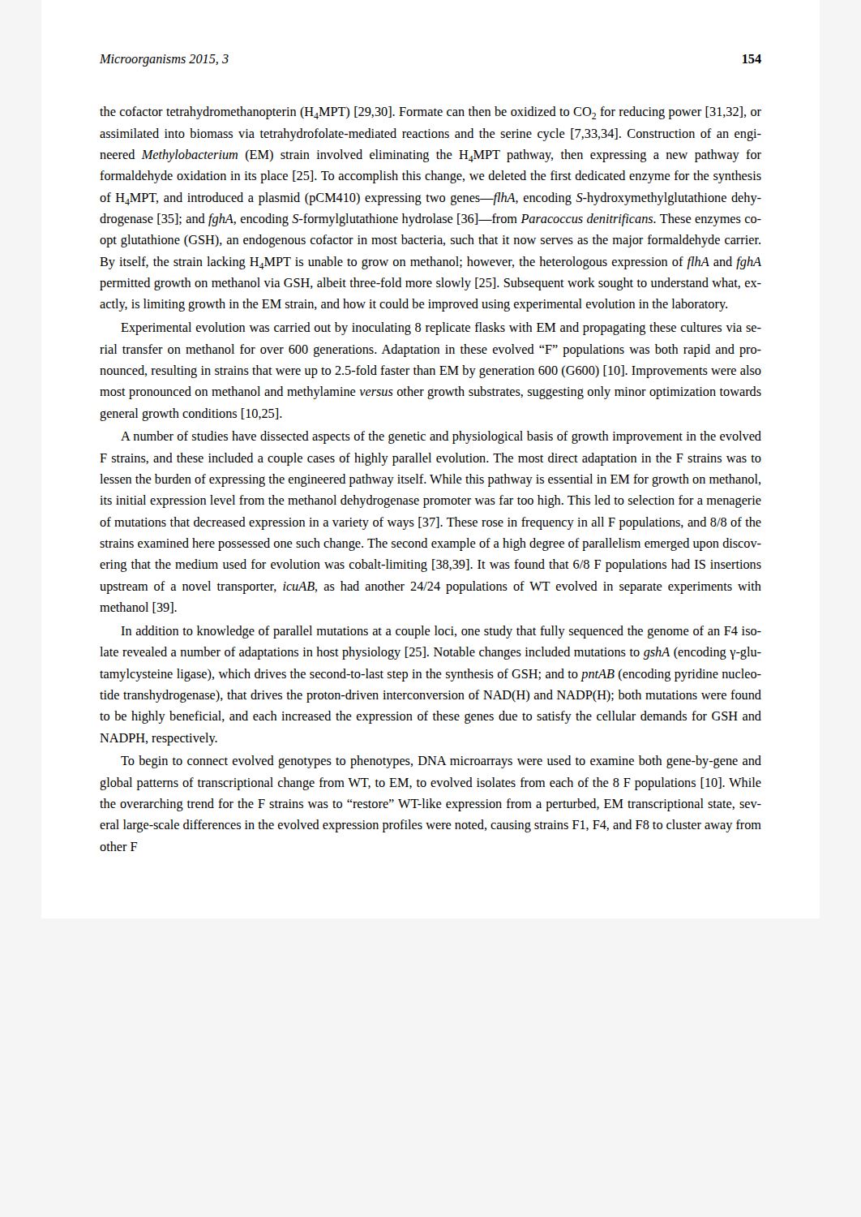Microorganisms 2015, 3 154
the cofactor tetrahydromethanopterin (H4MPT) [29,30]. Formate can then be oxidized to CO2 for reducing power [31,32], or assimilated into biomass via tetrahydrofolate-mediated reactions and the serine cycle [7,33,34]. Construction of an engineered Methylobacterium (EM) strain involved eliminating the H4MPT pathway, then expressing a new pathway for formaldehyde oxidation in its place [25]. To accomplish this change, we deleted the first dedicated enzyme for the synthesis of H4MPT, and introduced a plasmid (pCM410) expressing two genes—flhA, encoding S-hydroxymethylglutathione dehydrogenase [35]; and fghA, encoding S-formylglutathione hydrolase [36]—from Paracoccus denitrificans. These enzymes co-opt glutathione (GSH), an endogenous cofactor in most bacteria, such that it now serves as the major formaldehyde carrier. By itself, the strain lacking H4MPT is unable to grow on methanol; however, the heterologous expression of flhA and fghA permitted growth on methanol via GSH, albeit three-fold more slowly [25]. Subsequent work sought to understand what, exactly, is limiting growth in the EM strain, and how it could be improved using experimental evolution in the laboratory.
Experimental evolution was carried out by inoculating 8 replicate flasks with EM and propagating these cultures via serial transfer on methanol for over 600 generations. Adaptation in these evolved “F” populations was both rapid and pronounced, resulting in strains that were up to 2.5-fold faster than EM by generation 600 (G600) [10]. Improvements were also most pronounced on methanol and methylamine versus other growth substrates, suggesting only minor optimization towards general growth conditions [10,25].
A number of studies have dissected aspects of the genetic and physiological basis of growth improvement in the evolved F strains, and these included a couple cases of highly parallel evolution. The most direct adaptation in the F strains was to lessen the burden of expressing the engineered pathway itself. While this pathway is essential in EM for growth on methanol, its initial expression level from the methanol dehydrogenase promoter was far too high. This led to selection for a menagerie of mutations that decreased expression in a variety of ways [37]. These rose in frequency in all F populations, and 8/8 of the strains examined here possessed one such change. The second example of a high degree of parallelism emerged upon discovering that the medium used for evolution was cobalt-limiting [38,39]. It was found that 6/8 F populations had IS insertions upstream of a novel transporter, icuAB, as had another 24/24 populations of WT evolved in separate experiments with methanol [39].
In addition to knowledge of parallel mutations at a couple loci, one study that fully sequenced the genome of an F4 isolate revealed a number of adaptations in host physiology [25]. Notable changes included mutations to gshA (encoding γ-glutamylcysteine ligase), which drives the second-to-last step in the synthesis of GSH; and to pntAB (encoding pyridine nucleotide transhydrogenase), that drives the proton-driven interconversion of NAD(H) and NADP(H); both mutations were found to be highly beneficial, and each increased the expression of these genes due to satisfy the cellular demands for GSH and NADPH, respectively.
To begin to connect evolved genotypes to phenotypes, DNA microarrays were used to examine both gene-by-gene and global patterns of transcriptional change from WT, to EM, to evolved isolates from each of the 8 F populations [10]. While the overarching trend for the F strains was to “restore” WT-like expression from a perturbed, EM transcriptional state, several large-scale differences in the evolved expression profiles were noted, causing strains F1, F4, and F8 to cluster away from other F